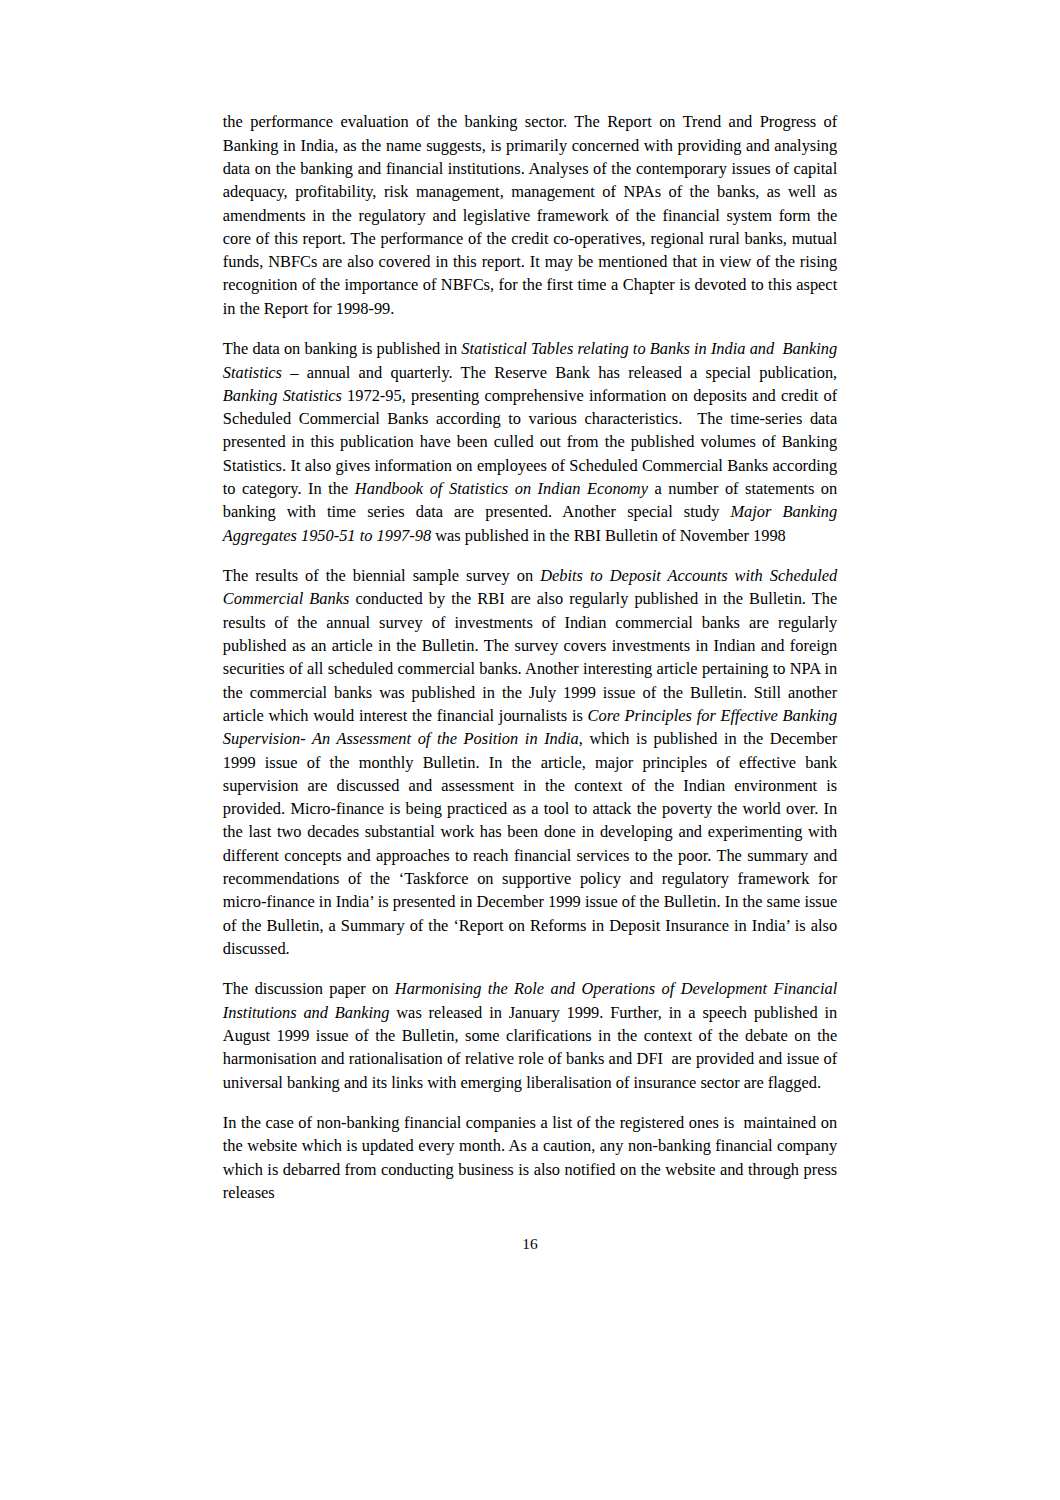the performance evaluation of the banking sector. The Report on Trend and Progress of Banking in India, as the name suggests, is primarily concerned with providing and analysing data on the banking and financial institutions. Analyses of the contemporary issues of capital adequacy, profitability, risk management, management of NPAs of the banks, as well as amendments in the regulatory and legislative framework of the financial system form the core of this report. The performance of the credit co-operatives, regional rural banks, mutual funds, NBFCs are also covered in this report. It may be mentioned that in view of the rising recognition of the importance of NBFCs, for the first time a Chapter is devoted to this aspect in the Report for 1998-99.
The data on banking is published in Statistical Tables relating to Banks in India and Banking Statistics – annual and quarterly. The Reserve Bank has released a special publication, Banking Statistics 1972-95, presenting comprehensive information on deposits and credit of Scheduled Commercial Banks according to various characteristics. The time-series data presented in this publication have been culled out from the published volumes of Banking Statistics. It also gives information on employees of Scheduled Commercial Banks according to category. In the Handbook of Statistics on Indian Economy a number of statements on banking with time series data are presented. Another special study Major Banking Aggregates 1950-51 to 1997-98 was published in the RBI Bulletin of November 1998
The results of the biennial sample survey on Debits to Deposit Accounts with Scheduled Commercial Banks conducted by the RBI are also regularly published in the Bulletin. The results of the annual survey of investments of Indian commercial banks are regularly published as an article in the Bulletin. The survey covers investments in Indian and foreign securities of all scheduled commercial banks. Another interesting article pertaining to NPA in the commercial banks was published in the July 1999 issue of the Bulletin. Still another article which would interest the financial journalists is Core Principles for Effective Banking Supervision- An Assessment of the Position in India, which is published in the December 1999 issue of the monthly Bulletin. In the article, major principles of effective bank supervision are discussed and assessment in the context of the Indian environment is provided. Micro-finance is being practiced as a tool to attack the poverty the world over. In the last two decades substantial work has been done in developing and experimenting with different concepts and approaches to reach financial services to the poor. The summary and recommendations of the ‘Taskforce on supportive policy and regulatory framework for micro-finance in India’ is presented in December 1999 issue of the Bulletin. In the same issue of the Bulletin, a Summary of the ‘Report on Reforms in Deposit Insurance in India’ is also discussed.
The discussion paper on Harmonising the Role and Operations of Development Financial Institutions and Banking was released in January 1999. Further, in a speech published in August 1999 issue of the Bulletin, some clarifications in the context of the debate on the harmonisation and rationalisation of relative role of banks and DFI are provided and issue of universal banking and its links with emerging liberalisation of insurance sector are flagged.
In the case of non-banking financial companies a list of the registered ones is maintained on the website which is updated every month. As a caution, any non-banking financial company which is debarred from conducting business is also notified on the website and through press releases
16